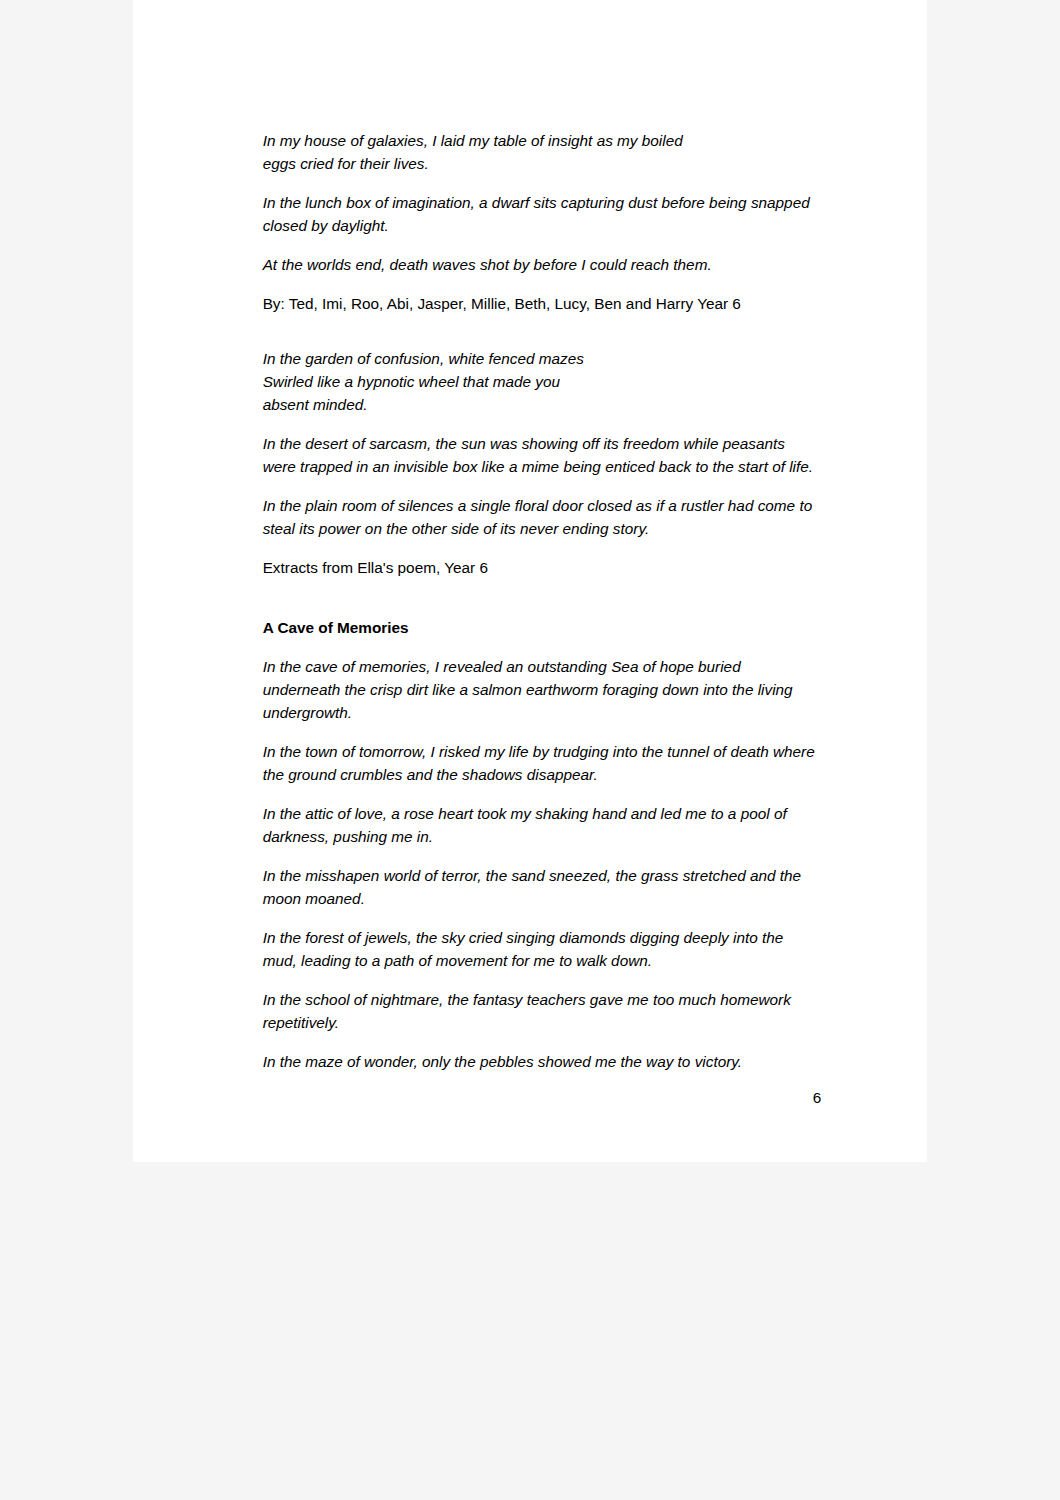In my house of galaxies, I laid my table of insight as my boiled
eggs cried for their lives.
In the lunch box of imagination, a dwarf sits capturing dust before being snapped closed by daylight.
At the worlds end, death waves shot by before I could reach them.
By: Ted, Imi, Roo, Abi, Jasper, Millie, Beth, Lucy, Ben and Harry Year 6
In the garden of confusion, white fenced mazes
Swirled like a hypnotic wheel that made you
absent minded.
In the desert of sarcasm, the sun was showing off its freedom while peasants were trapped in an invisible box like a mime being enticed back to the start of life.
In the plain room of silences a single floral door closed as if a rustler had come to steal its power on the other side of its never ending story.
Extracts from Ella's poem, Year 6
A Cave of Memories
In the cave of memories, I revealed an outstanding Sea of hope buried underneath the crisp dirt like a salmon earthworm foraging down into the living undergrowth.
In the town of tomorrow, I risked my life by trudging into the tunnel of death where the ground crumbles and the shadows disappear.
In the attic of love, a rose heart took my shaking hand and led me to a pool of darkness, pushing me in.
In the misshapen world of terror, the sand sneezed, the grass stretched and the moon moaned.
In the forest of jewels, the sky cried singing diamonds digging deeply into the mud, leading to a path of movement for me to walk down.
In the school of nightmare, the fantasy teachers gave me too much homework repetitively.
In the maze of wonder, only the pebbles showed me the way to victory.
6